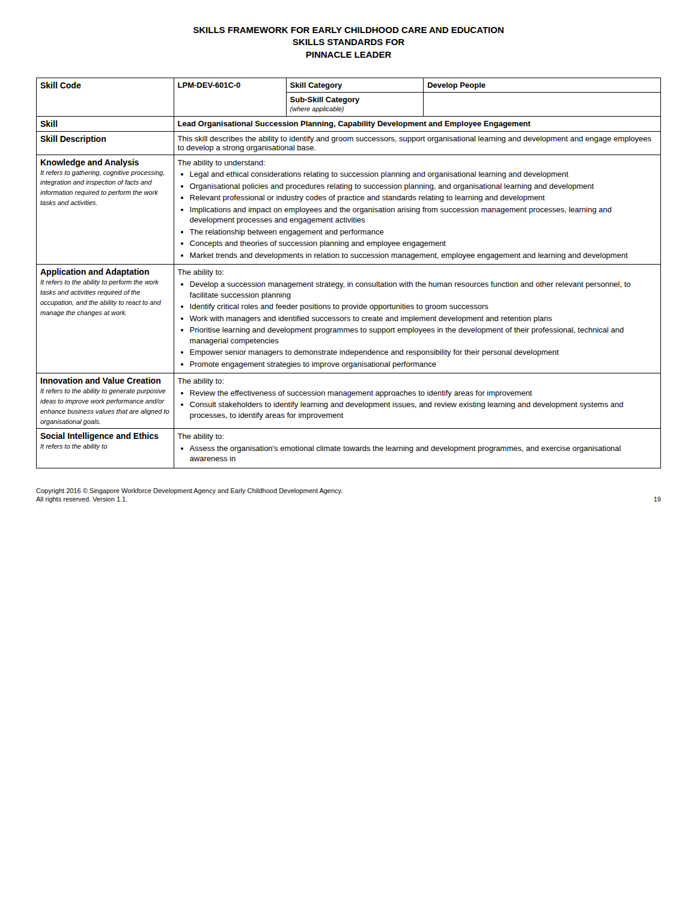SKILLS FRAMEWORK FOR EARLY CHILDHOOD CARE AND EDUCATION
SKILLS STANDARDS FOR
PINNACLE LEADER
| Skill Code | LPM-DEV-601C-0 | Skill Category | Develop People |
| Sub-Skill Category (where applicable) | |
| Skill | Lead Organisational Succession Planning, Capability Development and Employee Engagement |
| Skill Description | This skill describes the ability to identify and groom successors, support organisational learning and development and engage employees to develop a strong organisational base. |
| Knowledge and Analysis It refers to gathering, cognitive processing, integration and inspection of facts and information required to perform the work tasks and activities. | The ability to understand: Legal and ethical considerations relating to succession planning and organisational learning and development Organisational policies and procedures relating to succession planning, and organisational learning and development Relevant professional or industry codes of practice and standards relating to learning and development Implications and impact on employees and the organisation arising from succession management processes, learning and development processes and engagement activities The relationship between engagement and performance Concepts and theories of succession planning and employee engagement Market trends and developments in relation to succession management, employee engagement and learning and development |
| Application and Adaptation It refers to the ability to perform the work tasks and activities required of the occupation, and the ability to react to and manage the changes at work. | The ability to: Develop a succession management strategy, in consultation with the human resources function and other relevant personnel, to facilitate succession planning Identify critical roles and feeder positions to provide opportunities to groom successors Work with managers and identified successors to create and implement development and retention plans Prioritise learning and development programmes to support employees in the development of their professional, technical and managerial competencies Empower senior managers to demonstrate independence and responsibility for their personal development Promote engagement strategies to improve organisational performance |
| Innovation and Value Creation It refers to the ability to generate purposive ideas to improve work performance and/or enhance business values that are aligned to organisational goals. | The ability to: Review the effectiveness of succession management approaches to identify areas for improvement Consult stakeholders to identify learning and development issues, and review existing learning and development systems and processes, to identify areas for improvement |
| Social Intelligence and Ethics It refers to the ability to | The ability to: Assess the organisation's emotional climate towards the learning and development programmes, and exercise organisational awareness in |
Copyright 2016 © Singapore Workforce Development Agency and Early Childhood Development Agency.
All rights reserved. Version 1.1. 19